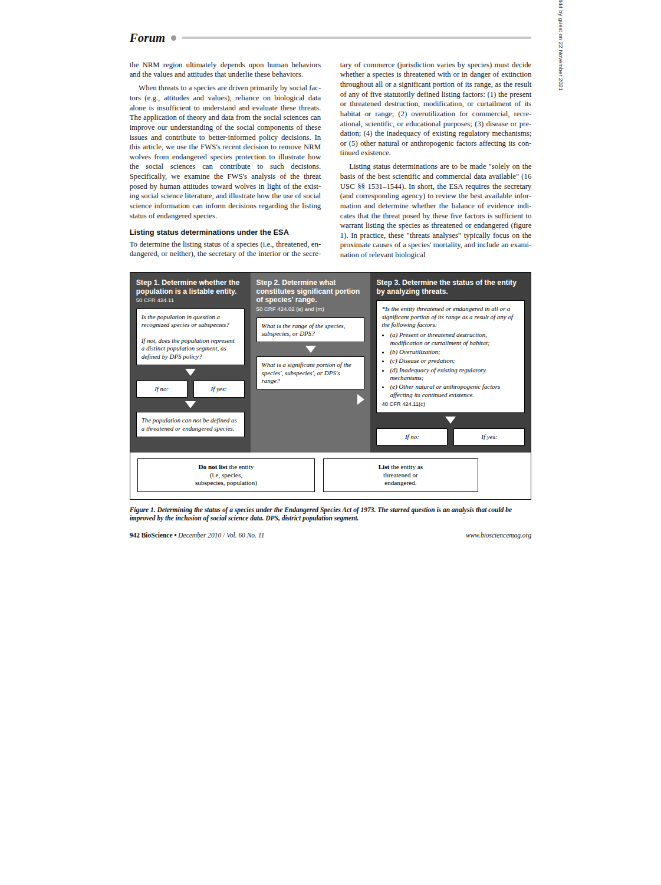Downloaded from https://academic.oup.com/bioscience/article/60/11/941/329444 by guest on 22 November 2021
Forum
the NRM region ultimately depends upon human behaviors and the values and attitudes that underlie these behaviors.
When threats to a species are driven primarily by social factors (e.g., attitudes and values), reliance on biological data alone is insufficient to understand and evaluate these threats. The application of theory and data from the social sciences can improve our understanding of the social components of these issues and contribute to better-informed policy decisions. In this article, we use the FWS's recent decision to remove NRM wolves from endangered species protection to illustrate how the social sciences can contribute to such decisions. Specifically, we examine the FWS's analysis of the threat posed by human attitudes toward wolves in light of the existing social science literature, and illustrate how the use of social science information can inform decisions regarding the listing status of endangered species.
Listing status determinations under the ESA
To determine the listing status of a species (i.e., threatened, endangered, or neither), the secretary of the interior or the secretary of commerce (jurisdiction varies by species) must decide whether a species is threatened with or in danger of extinction throughout all or a significant portion of its range, as the result of any of five statutorily defined listing factors: (1) the present or threatened destruction, modification, or curtailment of its habitat or range; (2) overutilization for commercial, recreational, scientific, or educational purposes; (3) disease or predation; (4) the inadequacy of existing regulatory mechanisms; or (5) other natural or anthropogenic factors affecting its continued existence.
Listing status determinations are to be made "solely on the basis of the best scientific and commercial data available" (16 USC §§ 1531–1544). In short, the ESA requires the secretary (and corresponding agency) to review the best available information and determine whether the balance of evidence indicates that the threat posed by these five factors is sufficient to warrant listing the species as threatened or endangered (figure 1). In practice, these "threats analyses" typically focus on the proximate causes of a species' mortality, and include an examination of relevant biological
Step 1. Determine whether the population is a listable entity. 50 CFR 424.11
Is the population in question a recognized species or subspecies?
If not, does the population represent a distinct population segment, as defined by DPS policy?
If no:
If yes:
The population can not be defined as a threatened or endangered species.
Step 2. Determine what constitutes significant portion of species' range. 50 CRF 424.02 (e) and (m)
What is the range of the species, subspecies, or DPS?
What is a significant portion of the species', subspecies', or DPS's range?
Step 3. Determine the status of the entity by analyzing threats.
*Is the entity threatened or endangered in all or a significant portion of its range as a result of any of the following factors:
(a) Present or threatened destruction, modification or curtailment of habitat;
(b) Overutilization;
(c) Disease or predation;
(d) Inadequacy of existing regulatory mechanisms;
(e) Other natural or anthropogenic factors affecting its continued existence.
40 CFR 424.11(c)
If no:
If yes:
Do not list the entity
(i.e, species,
subspecies, population)
List the entity as
threatened or
endangered.
Figure 1. Determining the status of a species under the Endangered Species Act of 1973. The starred question is an analysis that could be improved by the inclusion of social science data. DPS, district population segment.
942 BioScience • December 2010 / Vol. 60 No. 11
www.biosciencemag.org